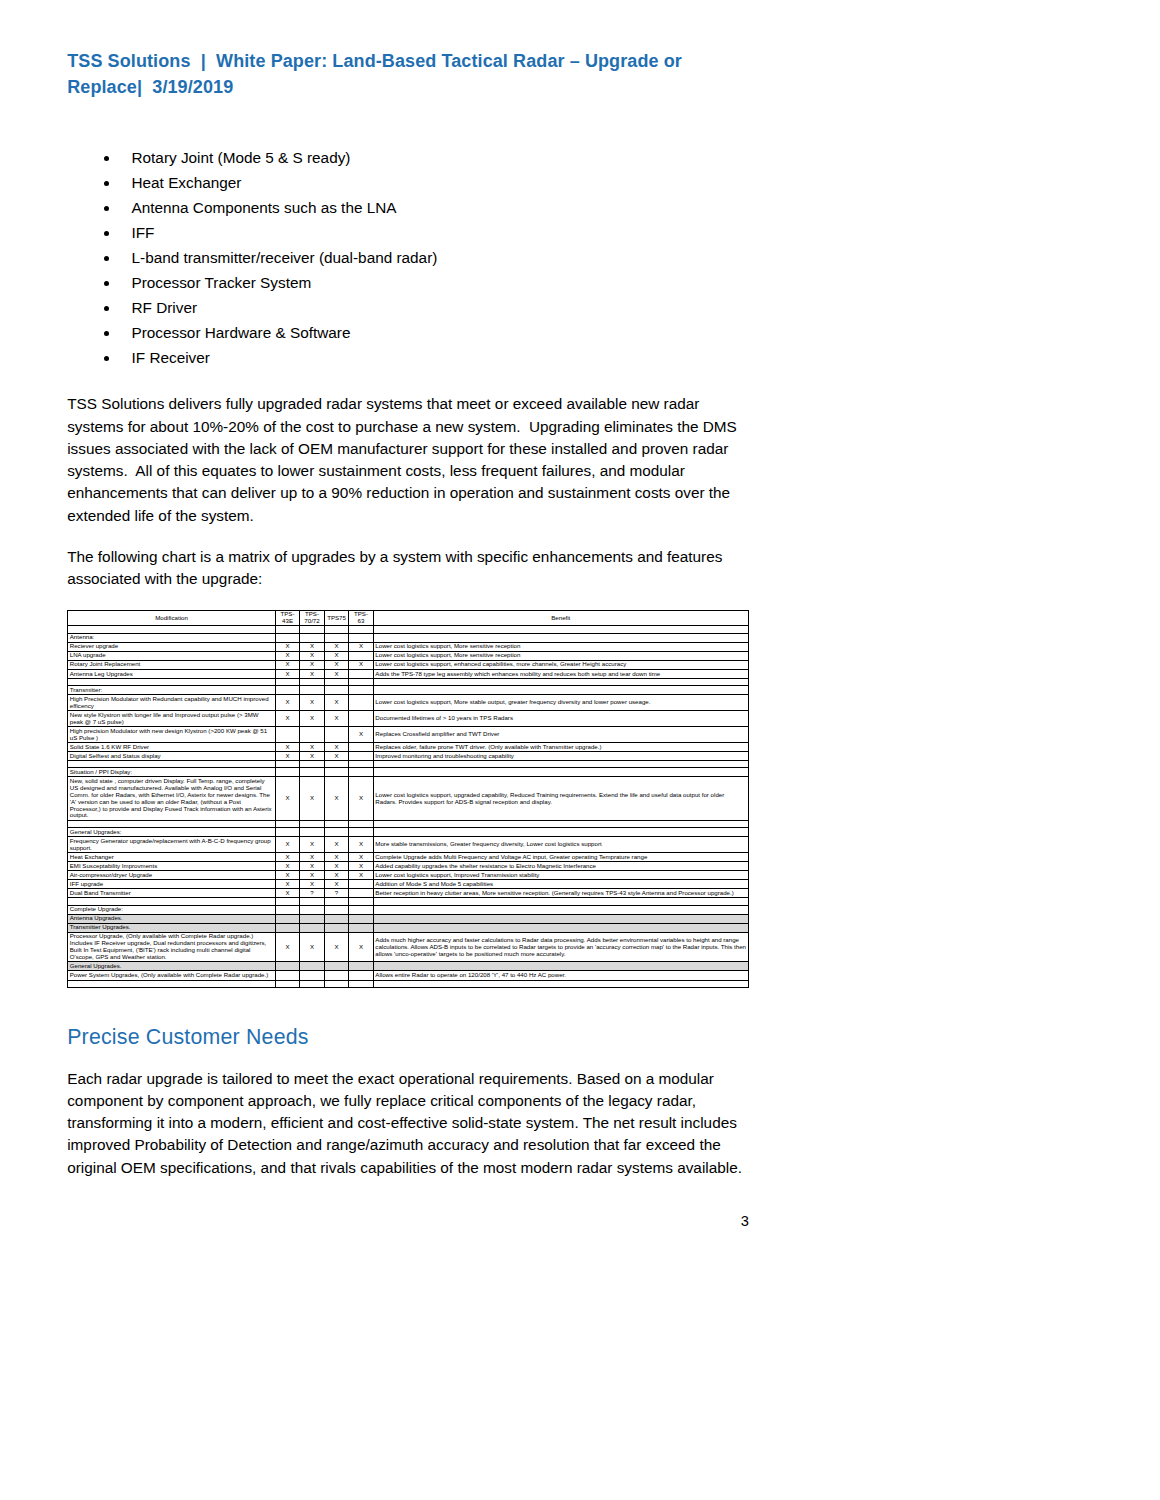TSS Solutions | White Paper: Land-Based Tactical Radar – Upgrade or Replace| 3/19/2019
Rotary Joint (Mode 5 & S ready)
Heat Exchanger
Antenna Components such as the LNA
IFF
L-band transmitter/receiver (dual-band radar)
Processor Tracker System
RF Driver
Processor Hardware & Software
IF Receiver
TSS Solutions delivers fully upgraded radar systems that meet or exceed available new radar systems for about 10%-20% of the cost to purchase a new system. Upgrading eliminates the DMS issues associated with the lack of OEM manufacturer support for these installed and proven radar systems. All of this equates to lower sustainment costs, less frequent failures, and modular enhancements that can deliver up to a 90% reduction in operation and sustainment costs over the extended life of the system.
The following chart is a matrix of upgrades by a system with specific enhancements and features associated with the upgrade:
| Modification | TPS-43E | TPS-70/72 | TPS75 | TPS-63 | Benefit |
| --- | --- | --- | --- | --- | --- |
| Antenna: | | | | | |
| Reciever upgrade | X | X | X | X | Lower cost logistics support, More sensitive reception |
| LNA upgrade | X | X | X | | Lower cost logistics support, More sensitive reception |
| Rotary Joint Replacement | X | X | X | X | Lower cost logistics support, enhanced capabilities, more channels, Greater Height accuracy |
| Antenna Leg Upgrades | X | X | X | | Adds the TPS-78 type leg assembly which enhances mobility and reduces both setup and tear down time |
| Transmitter: | | | | | |
| High Precision Modulator with Redundant capability and MUCH improved efficency | X | X | X | | Lower cost logistics support, More stable output, greater frequency diversity and lower power useage. |
| New style Klystron with longer life and Improved output pulse (> 3MW peak @ 7 uS pulse) | X | X | X | | Documented lifetimes of > 10 years in TPS Radars |
| High precision Modulator with new design Klystron (>200 KW peak @ 51 uS Pulse ) | | | | X | Replaces Crossfield amplifier and TWT Driver |
| Solid State 1.6 KW RF Driver | X | X | X | | Replaces older, failure prone TWT driver. (Only available with Transmitter upgrade.) |
| Digital Selftest and Status display | X | X | X | | Improved monitoring and troubleshooting capability |
| Situation / PPI Display: | | | | | |
| New, solid state , computer driven Display. Full Temp. range, completely US designed and manufacturered. Available with Analog I/O and Serial Comm. for older Radars, with Ethernet I/O, Asterix for newer designs. The 'A' version can be used to allow an older Radar, (without a Post Processor,) to provide and Display Fused Track information with an Asterix output. | X | X | X | X | Lower cost logistics support, upgraded capability, Reduced Training requirements. Extend the life and useful data output for older Radars. Provides support for ADS-B signal reception and display. |
| General Upgrades: | | | | | |
| Frequency Generator upgrade/replacement with A-B-C-D frequency group support. | X | X | X | X | More stable transmissions, Greater frequency diversity, Lower cost logistics support |
| Heat Exchanger | X | X | X | X | Complete Upgrade adds Multi Frequency and Voltage AC input, Greater operating Temprature range |
| EMI Susceptability Improvments | X | X | X | X | Added capability upgrades the shelter resistance to Electro Magnetic Interferance |
| Air-compressor/dryer Upgrade | X | X | X | X | Lower cost logistics support, Improved Transmission stability |
| IFF upgrade | X | X | X | | Addition of Mode S and Mode 5 capabilities |
| Dual Band Transmitter | X | ? | ? | | Better reception in heavy clutter areas, More sensitive reception. (Generally requires TPS-43 style Antenna and Processor upgrade.) |
| Complete Upgrade: | | | | | |
| Antenna Upgrades. | | | | | |
| Transmitter Upgrades. | | | | | |
| Processor Upgrade, (Only available with Complete Radar upgrade.) Includes IF Receiver upgrade, Dual redundant processors and digitizers, Built In Test Equipment, ('BITE') rack including multi channel digital O'scope, GPS and Weather station. | X | X | X | X | Adds much higher accuracy and faster calculations to Radar data processing. Adds better environmental variables to height and range calculations. Allows ADS-B inputs to be correlated to Radar targets to provide an 'accuracy correction map' to the Radar inputs. This then allows 'unco-operative' targets to be positioned much more accurately. |
| General Upgrades. | | | | | |
| Power System Upgrades, (Only available with Complete Radar upgrade.) | | | | | Allows entire Radar to operate on 120/208 'Y', 47 to 440 Hz AC power. |
Precise Customer Needs
Each radar upgrade is tailored to meet the exact operational requirements. Based on a modular component by component approach, we fully replace critical components of the legacy radar, transforming it into a modern, efficient and cost-effective solid-state system. The net result includes improved Probability of Detection and range/azimuth accuracy and resolution that far exceed the original OEM specifications, and that rivals capabilities of the most modern radar systems available.
3